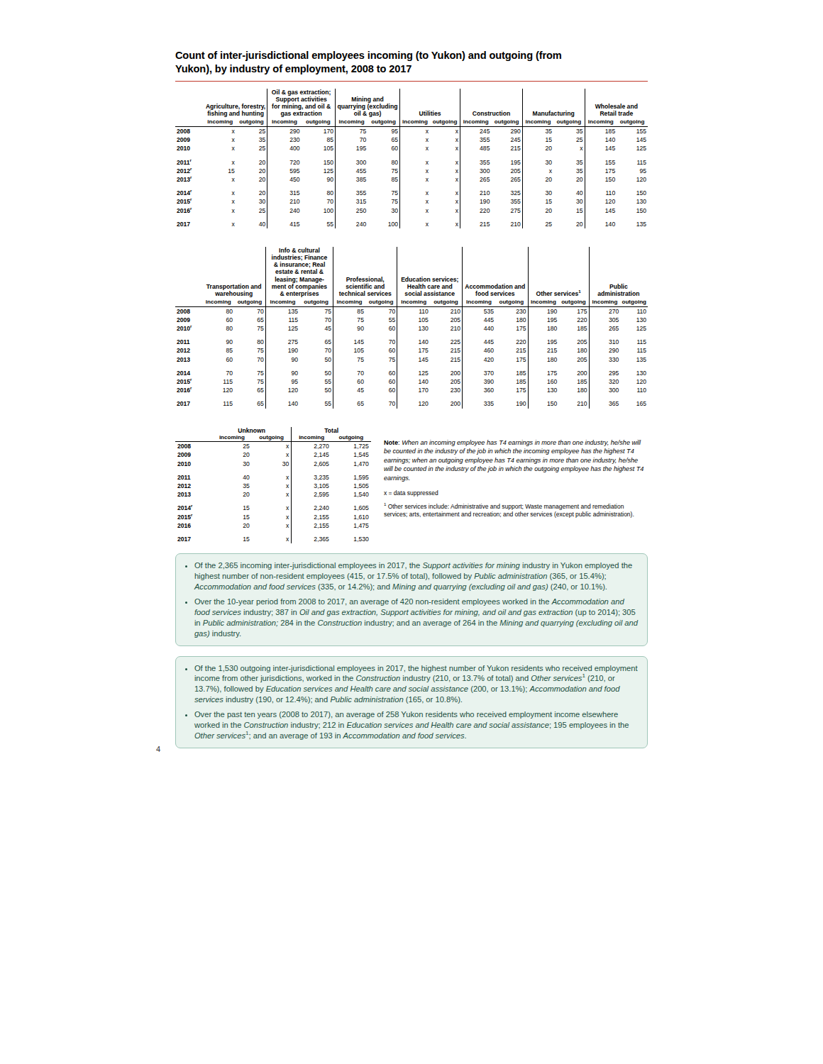Count of inter-jurisdictional employees incoming (to Yukon) and outgoing (from
Yukon), by industry of employment, 2008 to 2017
| | Agriculture, forestry, fishing and hunting | Oil & gas extraction; Support activities for mining, and oil & gas extraction | Mining and quarrying (excluding oil & gas) | Utilities | Construction | Manufacturing | Wholesale and Retail trade |
| --- | --- | --- | --- | --- | --- | --- | --- |
| | incoming | outgoing | incoming | outgoing | incoming | outgoing | incoming | outgoing | incoming | outgoing | incoming | outgoing | incoming | outgoing |
| 2008 | x | 25 | 290 | 170 | 75 | 95 | x | x | 245 | 290 | 35 | 35 | 185 | 155 |
| 2009 | x | 35 | 230 | 85 | 70 | 65 | x | x | 355 | 245 | 15 | 25 | 140 | 145 |
| 2010 | x | 25 | 400 | 105 | 195 | 60 | x | x | 485 | 215 | 20 | x | 145 | 125 |
| 2011 r | x | 20 | 720 | 150 | 300 | 80 | x | x | 355 | 195 | 30 | 35 | 155 | 115 |
| 2012 r | 15 | 20 | 595 | 125 | 455 | 75 | x | x | 300 | 205 | x | 35 | 175 | 95 |
| 2013 r | x | 20 | 450 | 90 | 385 | 85 | x | x | 265 | 265 | 20 | 20 | 150 | 120 |
| 2014 r | x | 20 | 315 | 80 | 355 | 75 | x | x | 210 | 325 | 30 | 40 | 110 | 150 |
| 2015 r | x | 30 | 210 | 70 | 315 | 75 | x | x | 190 | 355 | 15 | 30 | 120 | 130 |
| 2016 r | x | 25 | 240 | 100 | 250 | 30 | x | x | 220 | 275 | 20 | 15 | 145 | 150 |
| 2017 | x | 40 | 415 | 55 | 240 | 100 | x | x | 215 | 210 | 25 | 20 | 140 | 135 |
| | Transportation and warehousing | Info & cultural industries; Finance & insurance; Real estate & rental & leasing; Manage- ment of companies & enterprises | Professional, scientific and technical services | Education services; Health care and social assistance | Accommodation and food services | Other services 1 | Public administration |
| --- | --- | --- | --- | --- | --- | --- | --- |
| | incoming | outgoing | incoming | outgoing | incoming | outgoing | incoming | outgoing | incoming | outgoing | incoming | outgoing | incoming | outgoing |
| 2008 | 80 | 70 | 135 | 75 | 85 | 70 | 110 | 210 | 535 | 230 | 190 | 175 | 270 | 110 |
| 2009 | 60 | 65 | 115 | 70 | 75 | 55 | 105 | 205 | 445 | 180 | 195 | 220 | 305 | 130 |
| 2010 r | 80 | 75 | 125 | 45 | 90 | 60 | 130 | 210 | 440 | 175 | 180 | 185 | 265 | 125 |
| 2011 | 90 | 80 | 275 | 65 | 145 | 70 | 140 | 225 | 445 | 220 | 195 | 205 | 310 | 115 |
| 2012 | 85 | 75 | 190 | 70 | 105 | 60 | 175 | 215 | 460 | 215 | 215 | 180 | 290 | 115 |
| 2013 | 60 | 70 | 90 | 50 | 75 | 75 | 145 | 215 | 420 | 175 | 180 | 205 | 330 | 135 |
| 2014 | 70 | 75 | 90 | 50 | 70 | 60 | 125 | 200 | 370 | 185 | 175 | 200 | 295 | 130 |
| 2015 r | 115 | 75 | 95 | 55 | 60 | 60 | 140 | 205 | 390 | 185 | 160 | 185 | 320 | 120 |
| 2016 r | 120 | 65 | 120 | 50 | 45 | 60 | 170 | 230 | 360 | 175 | 130 | 180 | 300 | 110 |
| 2017 | 115 | 65 | 140 | 55 | 65 | 70 | 120 | 200 | 335 | 190 | 150 | 210 | 365 | 165 |
| | Unknown | Total |
| --- | --- | --- |
| | incoming | outgoing | incoming | outgoing |
| 2008 | 25 | x | 2,270 | 1,725 |
| 2009 | 20 | x | 2,145 | 1,545 |
| 2010 | 30 | 30 | 2,605 | 1,470 |
| 2011 | 40 | x | 3,235 | 1,595 |
| 2012 | 35 | x | 3,105 | 1,505 |
| 2013 | 20 | x | 2,595 | 1,540 |
| 2014 r | 15 | x | 2,240 | 1,605 |
| 2015 r | 15 | x | 2,155 | 1,610 |
| 2016 | 20 | x | 2,155 | 1,475 |
| 2017 | 15 | x | 2,365 | 1,530 |
Note: When an incoming employee has T4 earnings in more than one industry, he/she will be counted in the industry of the job in which the incoming employee has the highest T4 earnings; when an outgoing employee has T4 earnings in more than one industry, he/she will be counted in the industry of the job in which the outgoing employee has the highest T4 earnings.
x = data suppressed
1 Other services include: Administrative and support; Waste management and remediation services; arts, entertainment and recreation; and other services (except public administration).
Of the 2,365 incoming inter-jurisdictional employees in 2017, the Support activities for mining industry in Yukon employed the highest number of non-resident employees (415, or 17.5% of total), followed by Public administration (365, or 15.4%); Accommodation and food services (335, or 14.2%); and Mining and quarrying (excluding oil and gas) (240, or 10.1%).
Over the 10-year period from 2008 to 2017, an average of 420 non-resident employees worked in the Accommodation and food services industry; 387 in Oil and gas extraction, Support activities for mining, and oil and gas extraction (up to 2014); 305 in Public administration; 284 in the Construction industry; and an average of 264 in the Mining and quarrying (excluding oil and gas) industry.
Of the 1,530 outgoing inter-jurisdictional employees in 2017, the highest number of Yukon residents who received employment income from other jurisdictions, worked in the Construction industry (210, or 13.7% of total) and Other services1 (210, or 13.7%), followed by Education services and Health care and social assistance (200, or 13.1%); Accommodation and food services industry (190, or 12.4%); and Public administration (165, or 10.8%).
Over the past ten years (2008 to 2017), an average of 258 Yukon residents who received employment income elsewhere worked in the Construction industry; 212 in Education services and Health care and social assistance; 195 employees in the Other services1; and an average of 193 in Accommodation and food services.
4